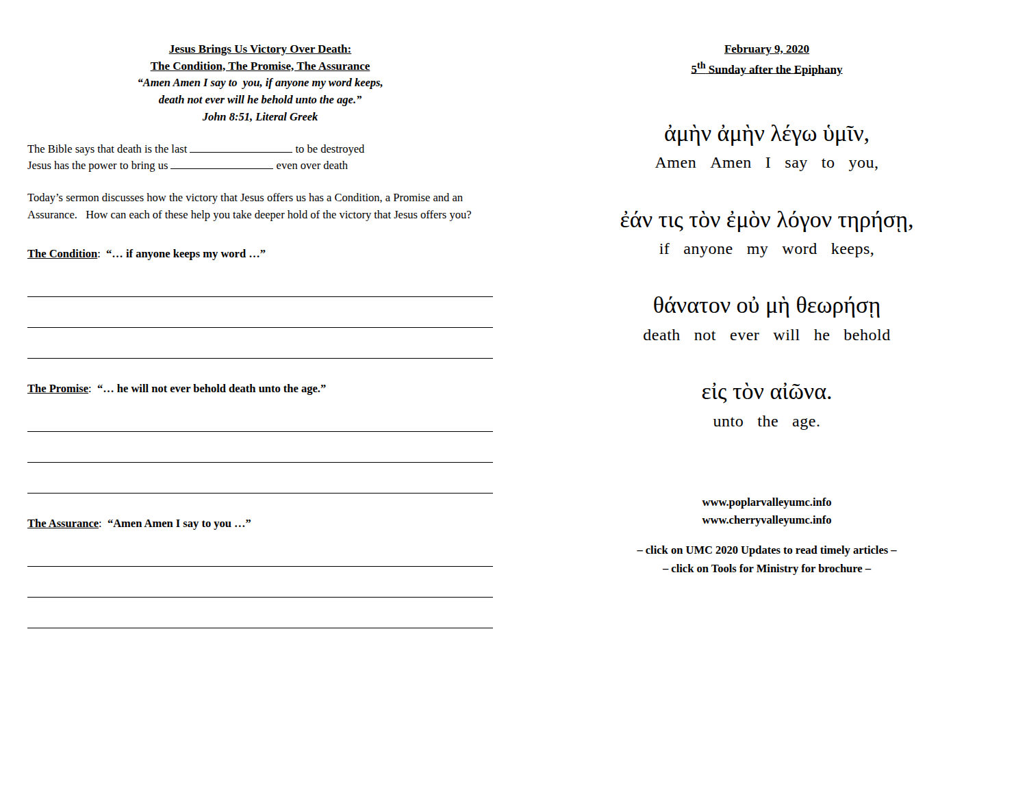Jesus Brings Us Victory Over Death:
The Condition, The Promise, The Assurance
“Amen Amen I say to you, if anyone my word keeps,
death not ever will he behold unto the age.”
John 8:51, Literal Greek
The Bible says that death is the last to be destroyed
Jesus has the power to bring us even over death
Today’s sermon discusses how the victory that Jesus offers us has a Condition, a Promise and an Assurance. How can each of these help you take deeper hold of the victory that Jesus offers you?
The Condition: “… if anyone keeps my word …”
The Promise: “… he will not ever behold death unto the age.”
The Assurance: “Amen Amen I say to you …”
February 9, 2020
5th Sunday after the Epiphany
ἀμὴν ἀμὴν λέγω ὑμῖν,
Amen Amen Isay to you,
ἐάν τις τὸν ἐμὸν λόγον τηρήσῃ,
if anyone my word keeps,
θάνατον οὐ μὴ θεωρήσῃ
death not ever will he behold
εἰς τὸν αἰῶνα.
unto the age.
www.poplarvalleyumc.info
www.cherryvalleyumc.info
– click on UMC 2020 Updates to read timely articles –
– click on Tools for Ministry for brochure –